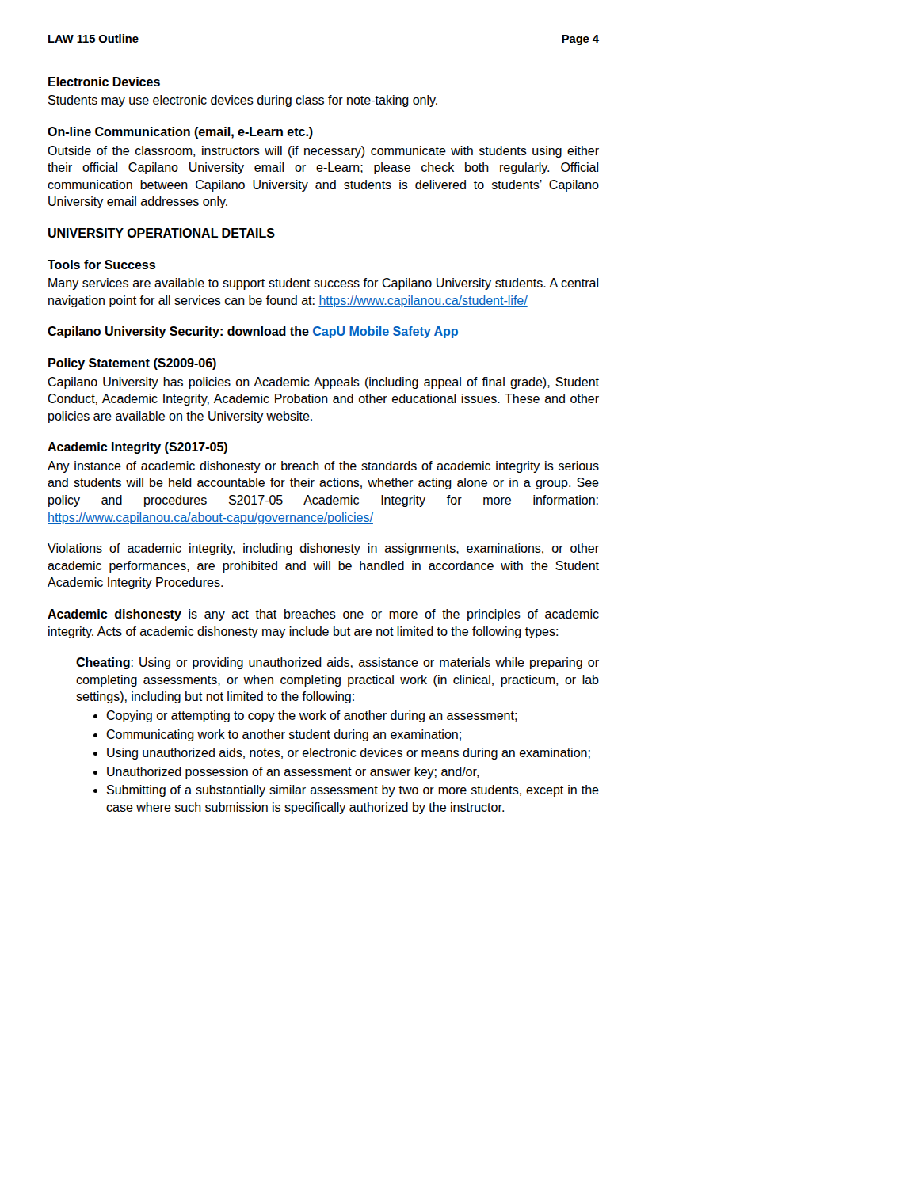LAW 115 Outline Page 4
Electronic Devices
Students may use electronic devices during class for note-taking only.
On-line Communication (email, e-Learn etc.)
Outside of the classroom, instructors will (if necessary) communicate with students using either their official Capilano University email or e-Learn; please check both regularly. Official communication between Capilano University and students is delivered to students’ Capilano University email addresses only.
UNIVERSITY OPERATIONAL DETAILS
Tools for Success
Many services are available to support student success for Capilano University students. A central navigation point for all services can be found at: https://www.capilanou.ca/student-life/
Capilano University Security: download the CapU Mobile Safety App
Policy Statement (S2009-06)
Capilano University has policies on Academic Appeals (including appeal of final grade), Student Conduct, Academic Integrity, Academic Probation and other educational issues. These and other policies are available on the University website.
Academic Integrity (S2017-05)
Any instance of academic dishonesty or breach of the standards of academic integrity is serious and students will be held accountable for their actions, whether acting alone or in a group. See policy and procedures S2017-05 Academic Integrity for more information: https://www.capilanou.ca/about-capu/governance/policies/
Violations of academic integrity, including dishonesty in assignments, examinations, or other academic performances, are prohibited and will be handled in accordance with the Student Academic Integrity Procedures.
Academic dishonesty is any act that breaches one or more of the principles of academic integrity. Acts of academic dishonesty may include but are not limited to the following types:
Cheating: Using or providing unauthorized aids, assistance or materials while preparing or completing assessments, or when completing practical work (in clinical, practicum, or lab settings), including but not limited to the following:
Copying or attempting to copy the work of another during an assessment;
Communicating work to another student during an examination;
Using unauthorized aids, notes, or electronic devices or means during an examination;
Unauthorized possession of an assessment or answer key; and/or,
Submitting of a substantially similar assessment by two or more students, except in the case where such submission is specifically authorized by the instructor.